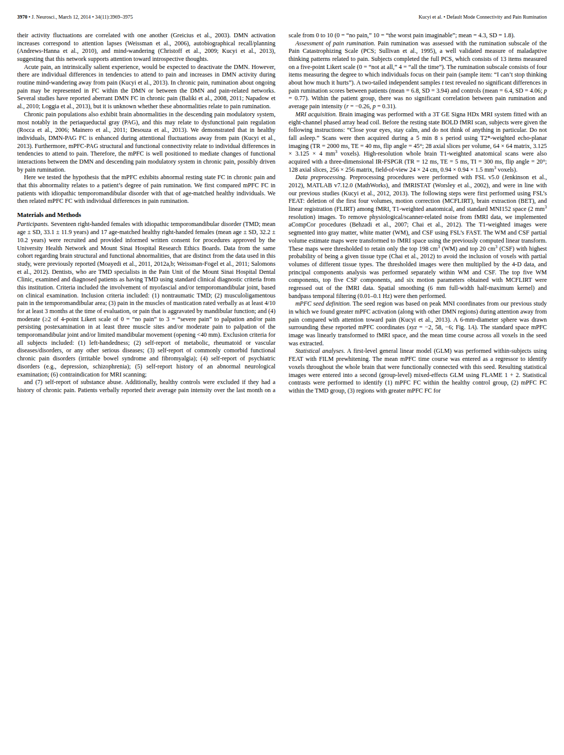3970 • J. Neurosci., March 12, 2014 • 34(11):3969–3975
Kucyi et al. • Default Mode Connectivity and Pain Rumination
their activity fluctuations are correlated with one another (Greicius et al., 2003). DMN activation increases correspond to attention lapses (Weissman et al., 2006), autobiographical recall/planning (Andrews-Hanna et al., 2010), and mind-wandering (Christoff et al., 2009; Kucyi et al., 2013), suggesting that this network supports attention toward introspective thoughts.
Acute pain, an intrinsically salient experience, would be expected to deactivate the DMN. However, there are individual differences in tendencies to attend to pain and increases in DMN activity during routine mind-wandering away from pain (Kucyi et al., 2013). In chronic pain, rumination about ongoing pain may be represented in FC within the DMN or between the DMN and pain-related networks. Several studies have reported aberrant DMN FC in chronic pain (Baliki et al., 2008, 2011; Napadow et al., 2010; Loggia et al., 2013), but it is unknown whether these abnormalities relate to pain rumination.
Chronic pain populations also exhibit brain abnormalities in the descending pain modulatory system, most notably in the periaqueductal gray (PAG), and this may relate to dysfunctional pain regulation (Rocca et al., 2006; Mainero et al., 2011; Desouza et al., 2013). We demonstrated that in healthy individuals, DMN-PAG FC is enhanced during attentional fluctuations away from pain (Kucyi et al., 2013). Furthermore, mPFC-PAG structural and functional connectivity relate to individual differences in tendencies to attend to pain. Therefore, the mPFC is well positioned to mediate changes of functional interactions between the DMN and descending pain modulatory system in chronic pain, possibly driven by pain rumination.
Here we tested the hypothesis that the mPFC exhibits abnormal resting state FC in chronic pain and that this abnormality relates to a patient’s degree of pain rumination. We first compared mPFC FC in patients with idiopathic temporomandibular disorder with that of age-matched healthy individuals. We then related mPFC FC with individual differences in pain rumination.
Materials and Methods
Participants. Seventeen right-handed females with idiopathic temporomandibular disorder (TMD; mean age ± SD, 33.1 ± 11.9 years) and 17 age-matched healthy right-handed females (mean age ± SD, 32.2 ± 10.2 years) were recruited and provided informed written consent for procedures approved by the University Health Network and Mount Sinai Hospital Research Ethics Boards. Data from the same cohort regarding brain structural and functional abnormalities, that are distinct from the data used in this study, were previously reported (Moayedi et al., 2011, 2012a,b; Weissman-Fogel et al., 2011; Salomons et al., 2012). Dentists, who are TMD specialists in the Pain Unit of the Mount Sinai Hospital Dental Clinic, examined and diagnosed patients as having TMD using standard clinical diagnostic criteria from this institution. Criteria included the involvement of myofascial and/or temporomandibular joint, based on clinical examination. Inclusion criteria included: (1) nontraumatic TMD; (2) musculoligamentous pain in the temporomandibular area; (3) pain in the muscles of mastication rated verbally as at least 4/10 for at least 3 months at the time of evaluation, or pain that is aggravated by mandibular function; and (4) moderate (≥2 of 4-point Likert scale of 0 = “no pain” to 3 = “severe pain” to palpation and/or pain persisting postexamination in at least three muscle sites and/or moderate pain to palpation of the temporomandibular joint and/or limited mandibular movement (opening <40 mm). Exclusion criteria for all subjects included: (1) left-handedness; (2) self-report of metabolic, rheumatoid or vascular diseases/disorders, or any other serious diseases; (3) self-report of commonly comorbid functional chronic pain disorders (irritable bowel syndrome and fibromyalgia); (4) self-report of psychiatric disorders (e.g., depression, schizophrenia); (5) self-report history of an abnormal neurological examination; (6) contraindication for MRI scanning;
and (7) self-report of substance abuse. Additionally, healthy controls were excluded if they had a history of chronic pain. Patients verbally reported their average pain intensity over the last month on a scale from 0 to 10 (0 = “no pain,” 10 = “the worst pain imaginable”; mean = 4.3, SD = 1.8).
Assessment of pain rumination. Pain rumination was assessed with the rumination subscale of the Pain Catastrophizing Scale (PCS; Sullivan et al., 1995), a well validated measure of maladaptive thinking patterns related to pain. Subjects completed the full PCS, which consists of 13 items measured on a five-point Likert scale (0 = “not at all,” 4 = “all the time”). The rumination subscale consists of four items measuring the degree to which individuals focus on their pain (sample item: “I can’t stop thinking about how much it hurts”). A two-tailed independent samples t test revealed no significant differences in pain rumination scores between patients (mean = 6.8, SD = 3.94) and controls (mean = 6.4, SD = 4.06; p = 0.77). Within the patient group, there was no significant correlation between pain rumination and average pain intensity (r = −0.26, p = 0.31).
MRI acquisition. Brain imaging was performed with a 3T GE Signa HDx MRI system fitted with an eight-channel phased array head coil. Before the resting state BOLD fMRI scan, subjects were given the following instructions: “Close your eyes, stay calm, and do not think of anything in particular. Do not fall asleep.” Scans were then acquired during a 5 min 8 s period using T2*-weighted echo-planar imaging (TR = 2000 ms, TE = 40 ms, flip angle = 45°; 28 axial slices per volume, 64 × 64 matrix, 3.125 × 3.125 × 4 mm3 voxels). High-resolution whole brain T1-weighted anatomical scans were also acquired with a three-dimensional IR-FSPGR (TR = 12 ms, TE = 5 ms, TI = 300 ms, flip angle = 20°; 128 axial slices, 256 × 256 matrix, field-of-view 24 × 24 cm, 0.94 × 0.94 × 1.5 mm3 voxels).
Data preprocessing. Preprocessing procedures were performed with FSL v5.0 (Jenkinson et al., 2012), MATLAB v7.12.0 (MathWorks), and fMRISTAT (Worsley et al., 2002), and were in line with our previous studies (Kucyi et al., 2012, 2013). The following steps were first performed using FSL’s FEAT: deletion of the first four volumes, motion correction (MCFLIRT), brain extraction (BET), and linear registration (FLIRT) among fMRI, T1-weighted anatomical, and standard MNI152 space (2 mm3 resolution) images. To remove physiological/scanner-related noise from fMRI data, we implemented aCompCor procedures (Behzadi et al., 2007; Chai et al., 2012). The T1-weighted images were segmented into gray matter, white matter (WM), and CSF using FSL’s FAST. The WM and CSF partial volume estimate maps were transformed to fMRI space using the previously computed linear transform. These maps were thresholded to retain only the top 198 cm3 (WM) and top 20 cm3 (CSF) with highest probability of being a given tissue type (Chai et al., 2012) to avoid the inclusion of voxels with partial volumes of different tissue types. The thresholded images were then multiplied by the 4-D data, and principal components analysis was performed separately within WM and CSF. The top five WM components, top five CSF components, and six motion parameters obtained with MCFLIRT were regressed out of the fMRI data. Spatial smoothing (6 mm full-width half-maximum kernel) and bandpass temporal filtering (0.01–0.1 Hz) were then performed.
mPFC seed definition. The seed region was based on peak MNI coordinates from our previous study in which we found greater mPFC activation (along with other DMN regions) during attention away from pain compared with attention toward pain (Kucyi et al., 2013). A 6-mm-diameter sphere was drawn surrounding these reported mPFC coordinates (xyz = −2, 58, −6; Fig. 1A). The standard space mPFC image was linearly transformed to fMRI space, and the mean time course across all voxels in the seed was extracted.
Statistical analyses. A first-level general linear model (GLM) was performed within-subjects using FEAT with FILM prewhitening. The mean mPFC time course was entered as a regressor to identify voxels throughout the whole brain that were functionally connected with this seed. Resulting statistical images were entered into a second (group-level) mixed-effects GLM using FLAME 1 + 2. Statistical contrasts were performed to identify (1) mPFC FC within the healthy control group, (2) mPFC FC within the TMD group, (3) regions with greater mPFC FC for